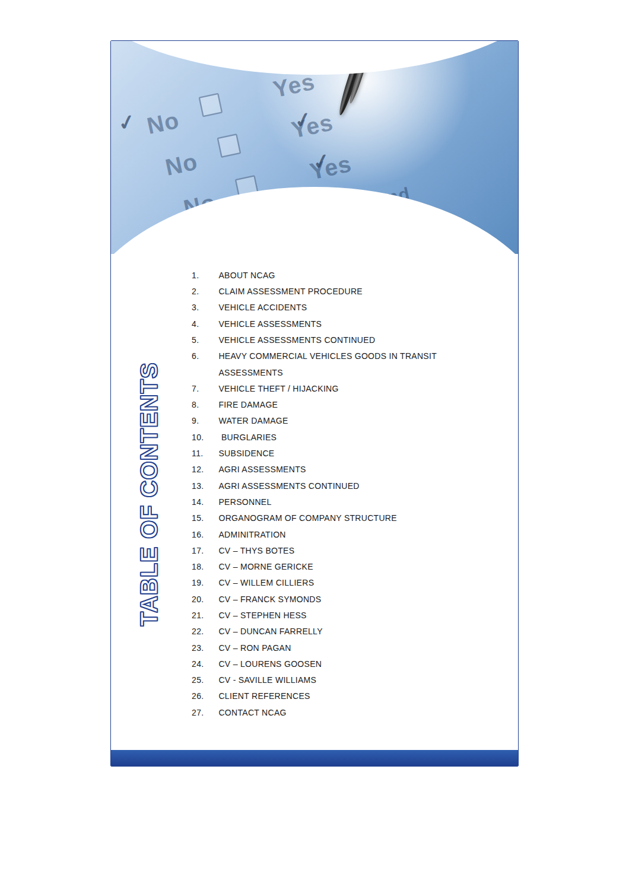No
Yes
No
Yes
✓
No
Yes
✓
No
red, and
✓
TABLE OF CONTENTS
ABOUT NCAG
CLAIM ASSESSMENT PROCEDURE
VEHICLE ACCIDENTS
VEHICLE ASSESSMENTS
VEHICLE ASSESSMENTS CONTINUED
HEAVY COMMERCIAL VEHICLES GOODS IN TRANSIT ASSESSMENTS
VEHICLE THEFT / HIJACKING
FIRE DAMAGE
WATER DAMAGE
BURGLARIES
SUBSIDENCE
AGRI ASSESSMENTS
AGRI ASSESSMENTS CONTINUED
PERSONNEL
ORGANOGRAM OF COMPANY STRUCTURE
ADMINITRATION
CV – THYS BOTES
CV – MORNE GERICKE
CV – WILLEM CILLIERS
CV – FRANCK SYMONDS
CV – STEPHEN HESS
CV – DUNCAN FARRELLY
CV – RON PAGAN
CV – LOURENS GOOSEN
CV - SAVILLE WILLIAMS
CLIENT REFERENCES
CONTACT NCAG